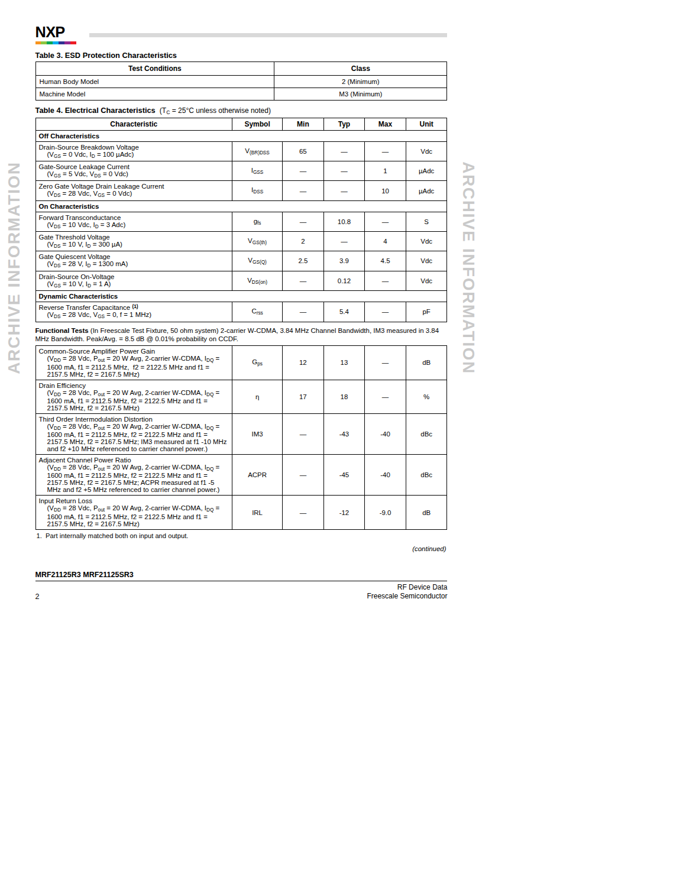ARCHIVE INFORMATION
ARCHIVE INFORMATION
NXP
Table 3. ESD Protection Characteristics
| Test Conditions | Class |
| --- | --- |
| Human Body Model | 2 (Minimum) |
| Machine Model | M3 (Minimum) |
Table 4. Electrical Characteristics (TC = 25°C unless otherwise noted)
| Characteristic | Symbol | Min | Typ | Max | Unit |
| --- | --- | --- | --- | --- | --- |
| Off Characteristics |
| Drain‑Source Breakdown Voltage (V GS = 0 Vdc, I D = 100 µAdc) | V (BR)DSS | 65 | — | — | Vdc |
| Gate‑Source Leakage Current (V GS = 5 Vdc, V DS = 0 Vdc) | I GSS | — | — | 1 | µAdc |
| Zero Gate Voltage Drain Leakage Current (V DS = 28 Vdc, V GS = 0 Vdc) | I DSS | — | — | 10 | µAdc |
| On Characteristics |
| Forward Transconductance (V DS = 10 Vdc, I D = 3 Adc) | g fs | — | 10.8 | — | S |
| Gate Threshold Voltage (V DS = 10 V, I D = 300 µA) | V GS(th) | 2 | — | 4 | Vdc |
| Gate Quiescent Voltage (V DS = 28 V, I D = 1300 mA) | V GS(Q) | 2.5 | 3.9 | 4.5 | Vdc |
| Drain‑Source On‑Voltage (V GS = 10 V, I D = 1 A) | V DS(on) | — | 0.12 | — | Vdc |
| Dynamic Characteristics |
| Reverse Transfer Capacitance (1) (V DS = 28 Vdc, V GS = 0, f = 1 MHz) | C rss | — | 5.4 | — | pF |
Functional Tests (In Freescale Test Fixture, 50 ohm system) 2‑carrier W‑CDMA, 3.84 MHz Channel Bandwidth, IM3 measured in 3.84 MHz Bandwidth. Peak/Avg. = 8.5 dB @ 0.01% probability on CCDF.
| Common‑Source Amplifier Power Gain (V DD = 28 Vdc, P out = 20 W Avg, 2‑carrier W‑CDMA, I DQ = 1600 mA, f1 = 2112.5 MHz, f2 = 2122.5 MHz and f1 = 2157.5 MHz, f2 = 2167.5 MHz) | G ps | 12 | 13 | — | dB |
| Drain Efficiency (V DD = 28 Vdc, P out = 20 W Avg, 2‑carrier W‑CDMA, I DQ = 1600 mA, f1 = 2112.5 MHz, f2 = 2122.5 MHz and f1 = 2157.5 MHz, f2 = 2167.5 MHz) | η | 17 | 18 | — | % |
| Third Order Intermodulation Distortion (V DD = 28 Vdc, P out = 20 W Avg, 2‑carrier W‑CDMA, I DQ = 1600 mA, f1 = 2112.5 MHz, f2 = 2122.5 MHz and f1 = 2157.5 MHz, f2 = 2167.5 MHz; IM3 measured at f1 ‑10 MHz and f2 +10 MHz referenced to carrier channel power.) | IM3 | — | ‑43 | ‑40 | dBc |
| Adjacent Channel Power Ratio (V DD = 28 Vdc, P out = 20 W Avg, 2‑carrier W‑CDMA, I DQ = 1600 mA, f1 = 2112.5 MHz, f2 = 2122.5 MHz and f1 = 2157.5 MHz, f2 = 2167.5 MHz; ACPR measured at f1 ‑5 MHz and f2 +5 MHz referenced to carrier channel power.) | ACPR | — | ‑45 | ‑40 | dBc |
| Input Return Loss (V DD = 28 Vdc, P out = 20 W Avg, 2‑carrier W‑CDMA, I DQ = 1600 mA, f1 = 2112.5 MHz, f2 = 2122.5 MHz and f1 = 2157.5 MHz, f2 = 2167.5 MHz) | IRL | — | ‑12 | ‑9.0 | dB |
1. Part internally matched both on input and output.
(continued)
MRF21125R3 MRF21125SR3
2
RF Device Data
Freescale Semiconductor